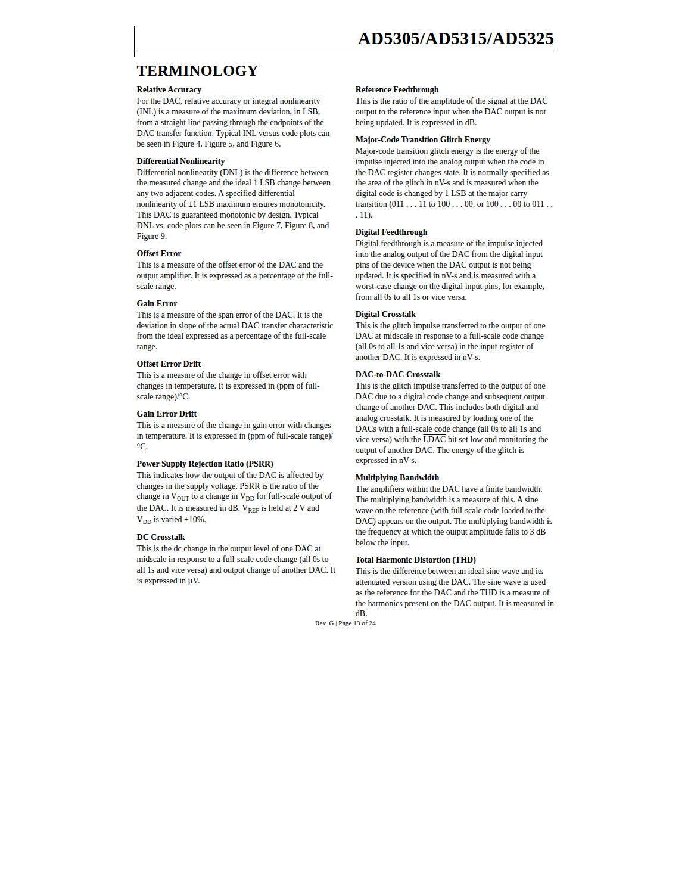AD5305/AD5315/AD5325
TERMINOLOGY
Relative Accuracy
For the DAC, relative accuracy or integral nonlinearity (INL) is a measure of the maximum deviation, in LSB, from a straight line passing through the endpoints of the DAC transfer function. Typical INL versus code plots can be seen in Figure 4, Figure 5, and Figure 6.
Differential Nonlinearity
Differential nonlinearity (DNL) is the difference between the measured change and the ideal 1 LSB change between any two adjacent codes. A specified differential nonlinearity of ±1 LSB maximum ensures monotonicity. This DAC is guaranteed monotonic by design. Typical DNL vs. code plots can be seen in Figure 7, Figure 8, and Figure 9.
Offset Error
This is a measure of the offset error of the DAC and the output amplifier. It is expressed as a percentage of the full-scale range.
Gain Error
This is a measure of the span error of the DAC. It is the deviation in slope of the actual DAC transfer characteristic from the ideal expressed as a percentage of the full-scale range.
Offset Error Drift
This is a measure of the change in offset error with changes in temperature. It is expressed in (ppm of full-scale range)/°C.
Gain Error Drift
This is a measure of the change in gain error with changes in temperature. It is expressed in (ppm of full-scale range)/°C.
Power Supply Rejection Ratio (PSRR)
This indicates how the output of the DAC is affected by changes in the supply voltage. PSRR is the ratio of the change in VOUT to a change in VDD for full-scale output of the DAC. It is measured in dB. VREF is held at 2 V and VDD is varied ±10%.
DC Crosstalk
This is the dc change in the output level of one DAC at midscale in response to a full-scale code change (all 0s to all 1s and vice versa) and output change of another DAC. It is expressed in µV.
Reference Feedthrough
This is the ratio of the amplitude of the signal at the DAC output to the reference input when the DAC output is not being updated. It is expressed in dB.
Major-Code Transition Glitch Energy
Major-code transition glitch energy is the energy of the impulse injected into the analog output when the code in the DAC register changes state. It is normally specified as the area of the glitch in nV-s and is measured when the digital code is changed by 1 LSB at the major carry transition (011 . . . 11 to 100 . . . 00, or 100 . . . 00 to 011 . . . 11).
Digital Feedthrough
Digital feedthrough is a measure of the impulse injected into the analog output of the DAC from the digital input pins of the device when the DAC output is not being updated. It is specified in nV-s and is measured with a worst-case change on the digital input pins, for example, from all 0s to all 1s or vice versa.
Digital Crosstalk
This is the glitch impulse transferred to the output of one DAC at midscale in response to a full-scale code change (all 0s to all 1s and vice versa) in the input register of another DAC. It is expressed in nV-s.
DAC-to-DAC Crosstalk
This is the glitch impulse transferred to the output of one DAC due to a digital code change and subsequent output change of another DAC. This includes both digital and analog crosstalk. It is measured by loading one of the DACs with a full-scale code change (all 0s to all 1s and vice versa) with the LDAC bit set low and monitoring the output of another DAC. The energy of the glitch is expressed in nV-s.
Multiplying Bandwidth
The amplifiers within the DAC have a finite bandwidth. The multiplying bandwidth is a measure of this. A sine wave on the reference (with full-scale code loaded to the DAC) appears on the output. The multiplying bandwidth is the frequency at which the output amplitude falls to 3 dB below the input.
Total Harmonic Distortion (THD)
This is the difference between an ideal sine wave and its attenuated version using the DAC. The sine wave is used as the reference for the DAC and the THD is a measure of the harmonics present on the DAC output. It is measured in dB.
Rev. G | Page 13 of 24